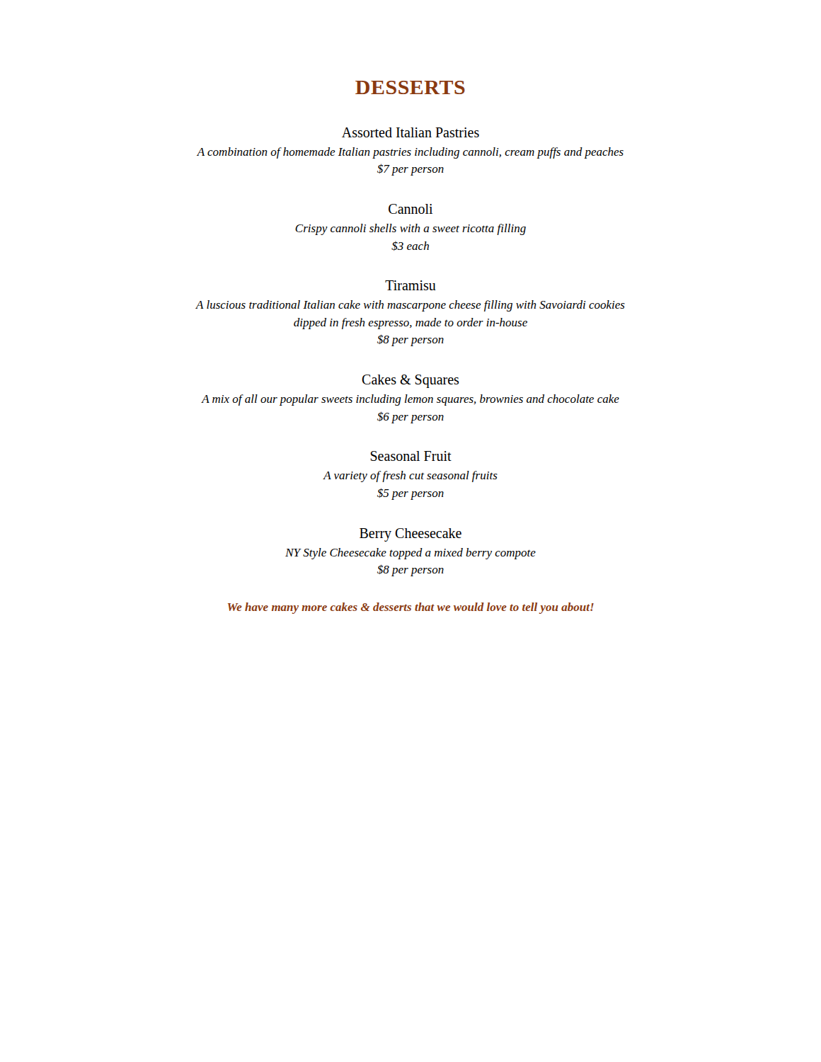DESSERTS
Assorted Italian Pastries
A combination of homemade Italian pastries including cannoli, cream puffs and peaches
$7 per person
Cannoli
Crispy cannoli shells with a sweet ricotta filling
$3 each
Tiramisu
A luscious traditional Italian cake with mascarpone cheese filling with Savoiardi cookies dipped in fresh espresso, made to order in-house
$8 per person
Cakes & Squares
A mix of all our popular sweets including lemon squares, brownies and chocolate cake
$6 per person
Seasonal Fruit
A variety of fresh cut seasonal fruits
$5 per person
Berry Cheesecake
NY Style Cheesecake topped a mixed berry compote
$8 per person
We have many more cakes & desserts that we would love to tell you about!